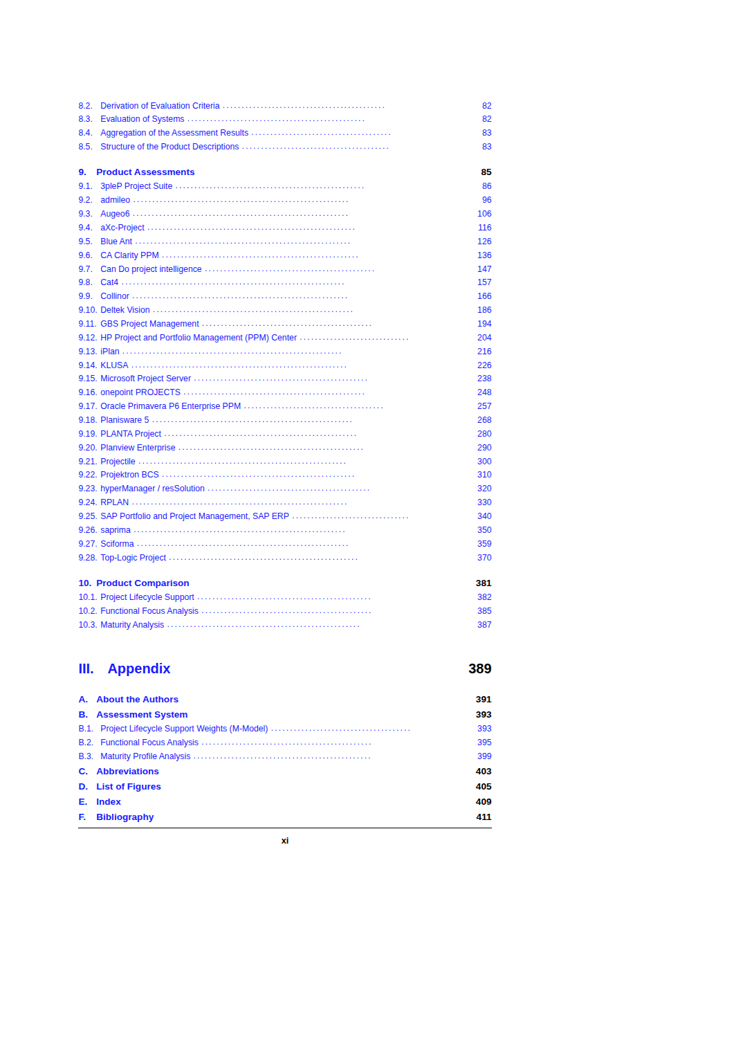8.2. Derivation of Evaluation Criteria........................................... 82
8.3. Evaluation of Systems............................................... 82
8.4. Aggregation of the Assessment Results..................................... 83
8.5. Structure of the Product Descriptions....................................... 83
9. Product Assessments 85
9.1. 3pleP Project Suite.................................................. 86
9.2. admileo......................................................... 96
9.3. Augeo6......................................................... 106
9.4. aXc-Project....................................................... 116
9.5. Blue Ant......................................................... 126
9.6. CA Clarity PPM.................................................... 136
9.7. Can Do project intelligence............................................. 147
9.8. Cat4........................................................... 157
9.9. Collinor......................................................... 166
9.10. Deltek Vision..................................................... 186
9.11. GBS Project Management............................................. 194
9.12. HP Project and Portfolio Management (PPM) Center............................. 204
9.13. iPlan.......................................................... 216
9.14. KLUSA......................................................... 226
9.15. Microsoft Project Server.............................................. 238
9.16. onepoint PROJECTS................................................ 248
9.17. Oracle Primavera P6 Enterprise PPM..................................... 257
9.18. Planisware 5..................................................... 268
9.19. PLANTA Project................................................... 280
9.20. Planview Enterprise................................................. 290
9.21. Projectile....................................................... 300
9.22. Projektron BCS................................................... 310
9.23. hyperManager / resSolution........................................... 320
9.24. RPLAN......................................................... 330
9.25. SAP Portfolio and Project Management, SAP ERP............................... 340
9.26. saprima........................................................ 350
9.27. Sciforma........................................................ 359
9.28. Top-Logic Project.................................................. 370
10. Product Comparison 381
10.1. Project Lifecycle Support.............................................. 382
10.2. Functional Focus Analysis............................................. 385
10.3. Maturity Analysis................................................... 387
III. Appendix 389
A. About the Authors 391
B. Assessment System 393
B.1. Project Lifecycle Support Weights (M-Model)..................................... 393
B.2. Functional Focus Analysis............................................. 395
B.3. Maturity Profile Analysis............................................... 399
C. Abbreviations 403
D. List of Figures 405
E. Index 409
F. Bibliography 411
xi